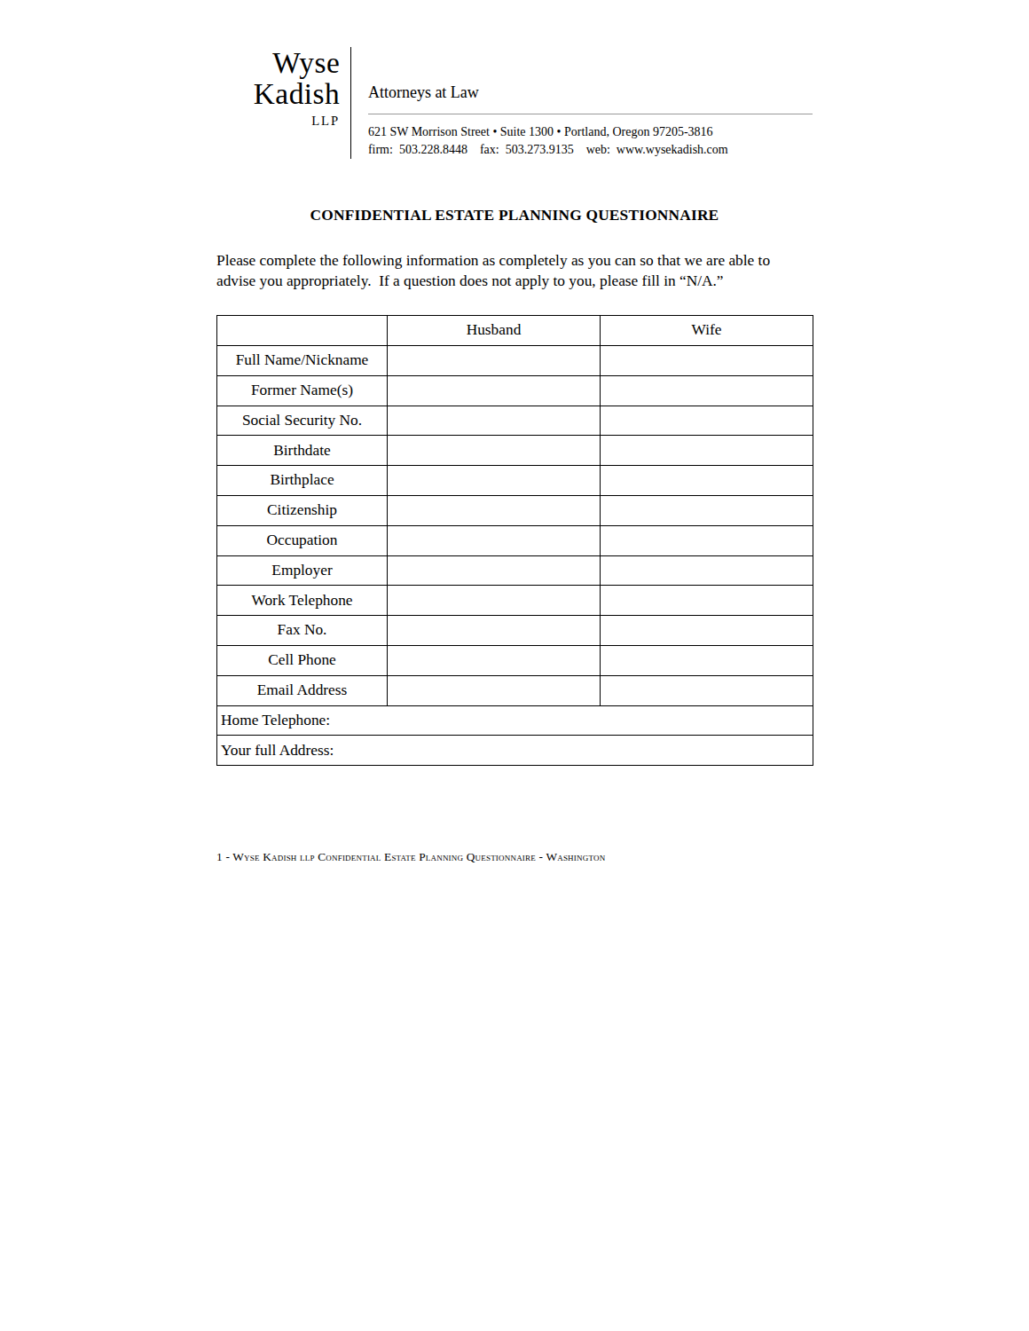Wyse
Kadish
LLP
Attorneys at Law
621 SW Morrison Street • Suite 1300 • Portland, Oregon 97205-3816
firm: 503.228.8448 fax: 503.273.9135 web: www.wysekadish.com
CONFIDENTIAL ESTATE PLANNING QUESTIONNAIRE
Please complete the following information as completely as you can so that we are able to advise you appropriately. If a question does not apply to you, please fill in “N/A.”
| | Husband | Wife |
| Full Name/Nickname | | |
| Former Name(s) | | |
| Social Security No. | | |
| Birthdate | | |
| Birthplace | | |
| Citizenship | | |
| Occupation | | |
| Employer | | |
| Work Telephone | | |
| Fax No. | | |
| Cell Phone | | |
| Email Address | | |
| Home Telephone: |
| Your full Address: |
1 - Wyse Kadish llp Confidential Estate Planning Questionnaire - Washington